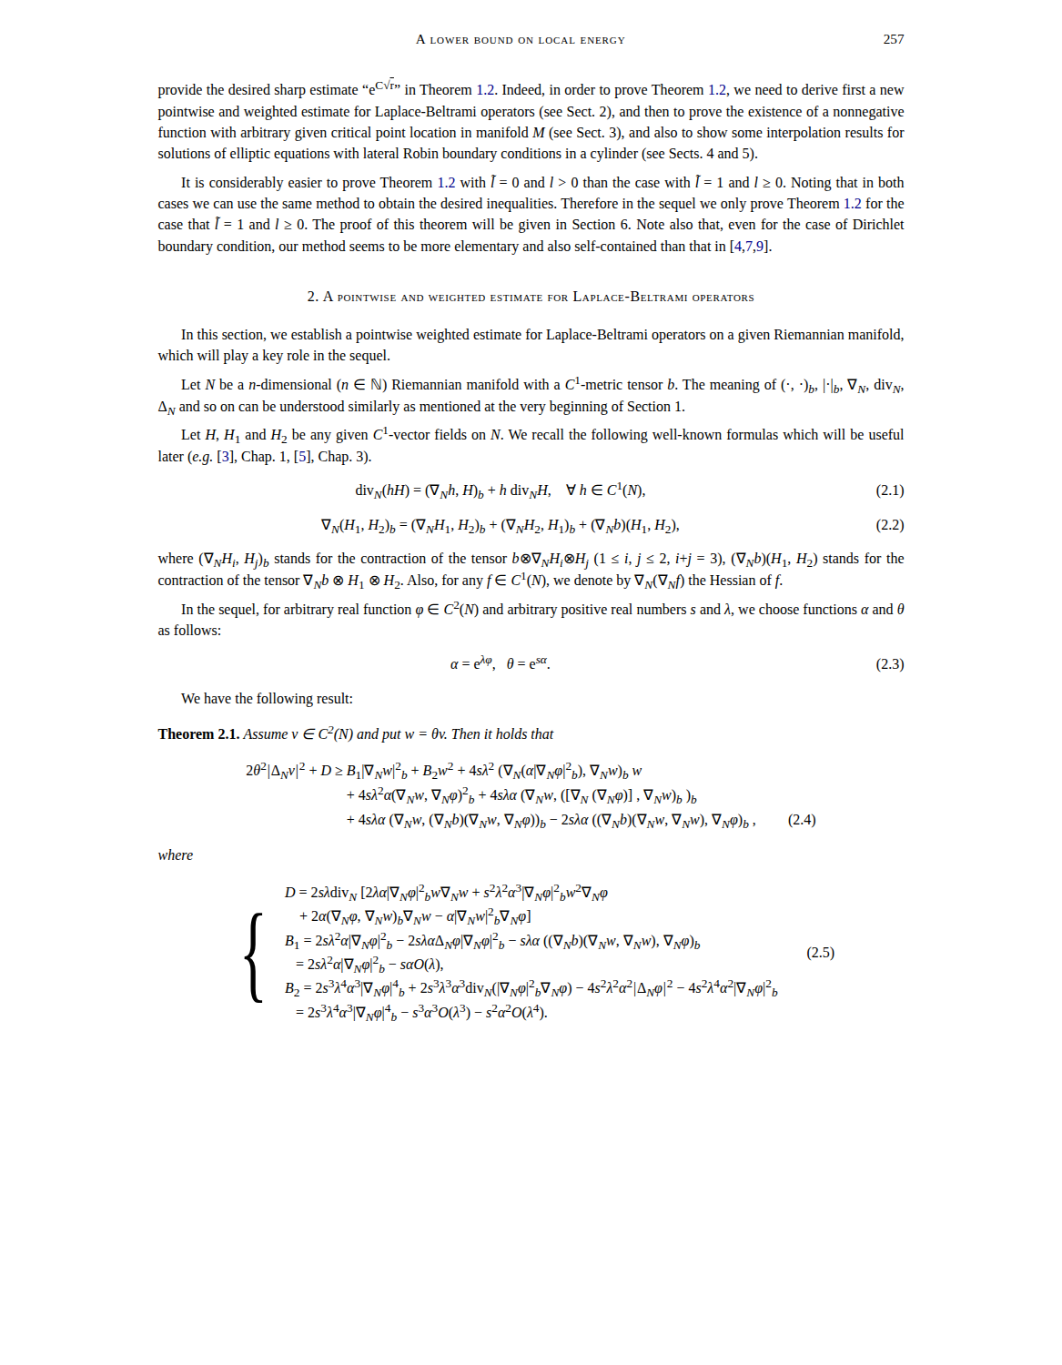A lower bound on local energy 257
provide the desired sharp estimate “eC√r” in Theorem 1.2. Indeed, in order to prove Theorem 1.2, we need to derive first a new pointwise and weighted estimate for Laplace-Beltrami operators (see Sect. 2), and then to prove the existence of a nonnegative function with arbitrary given critical point location in manifold M (see Sect. 3), and also to show some interpolation results for solutions of elliptic equations with lateral Robin boundary conditions in a cylinder (see Sects. 4 and 5).
It is considerably easier to prove Theorem 1.2 with l̃ = 0 and l > 0 than the case with l̃ = 1 and l ≥ 0. Noting that in both cases we can use the same method to obtain the desired inequalities. Therefore in the sequel we only prove Theorem 1.2 for the case that l̃ = 1 and l ≥ 0. The proof of this theorem will be given in Section 6. Note also that, even for the case of Dirichlet boundary condition, our method seems to be more elementary and also self-contained than that in [4,7,9].
2. A pointwise and weighted estimate for Laplace-Beltrami operators
In this section, we establish a pointwise weighted estimate for Laplace-Beltrami operators on a given Riemannian manifold, which will play a key role in the sequel.
Let N be a n-dimensional (n ∈ ℕ) Riemannian manifold with a C1-metric tensor b. The meaning of (·, ·)b, |·|b, ∇N, divN, ΔN and so on can be understood similarly as mentioned at the very beginning of Section 1.
Let H, H1 and H2 be any given C1-vector fields on N. We recall the following well-known formulas which will be useful later (e.g. [3], Chap. 1, [5], Chap. 3).
divN(hH) = (∇Nh, H)b + h divNH, ∀ h ∈ C1(N),
(2.1)
∇N(H1, H2)b = (∇NH1, H2)b + (∇NH2, H1)b + (∇Nb)(H1, H2),
(2.2)
where (∇NHi, Hj)b stands for the contraction of the tensor b⊗∇NHi⊗Hj (1 ≤ i, j ≤ 2, i+j = 3), (∇Nb)(H1, H2) stands for the contraction of the tensor ∇Nb ⊗ H1 ⊗ H2. Also, for any f ∈ C1(N), we denote by ∇N(∇Nf) the Hessian of f.
In the sequel, for arbitrary real function φ ∈ C2(N) and arbitrary positive real numbers s and λ, we choose functions α and θ as follows:
α = eλφ, θ = esα.
(2.3)
We have the following result:
Theorem 2.1. Assume v ∈ C2(N) and put w = θv. Then it holds that
| 2 θ 2 / Δ N v / 2 + D ≥ | B 1 /∇ N w / 2 b + B 2 w 2 + 4 sλ 2 (∇ N ( α /∇ N φ / 2 b ), ∇ N w ) b w | |
| | + 4 sλ 2 α (∇ N w , ∇ N φ ) 2 b + 4 sλα (∇ N w , ([∇ N (∇ N φ )] , ∇ N w ) b ) b | |
| | + 4 sλα (∇ N w , (∇ N b )(∇ N w , ∇ N φ )) b − 2 sλα ((∇ N b )(∇ N w , ∇ N w ), ∇ N φ ) b , | (2.4) |
where
{
| D = 2 sλ div N [2 λα /∇ N φ / 2 b w ∇ N w + s 2 λ 2 α 3 /∇ N φ / 2 b w 2 ∇ N φ |
| + 2 α (∇ N φ , ∇ N w ) b ∇ N w − α /∇ N w / 2 b ∇ N φ ] |
| B 1 = 2 sλ 2 α /∇ N φ / 2 b − 2 sλα Δ N φ /∇ N φ / 2 b − sλα ((∇ N b )(∇ N w , ∇ N w ), ∇ N φ ) b |
| = 2 sλ 2 α /∇ N φ / 2 b − sαO ( λ ), |
| B 2 = 2 s 3 λ 4 α 3 /∇ N φ / 4 b + 2 s 3 λ 3 α 3 div N (/∇ N φ / 2 b ∇ N φ ) − 4 s 2 λ 2 α 2 / Δ N φ / 2 − 4 s 2 λ 4 α 2 /∇ N φ / 2 b |
| = 2 s 3 λ 4 α 3 /∇ N φ / 4 b − s 3 α 3 O ( λ 3 ) − s 2 α 2 O ( λ 4 ). |
(2.5)